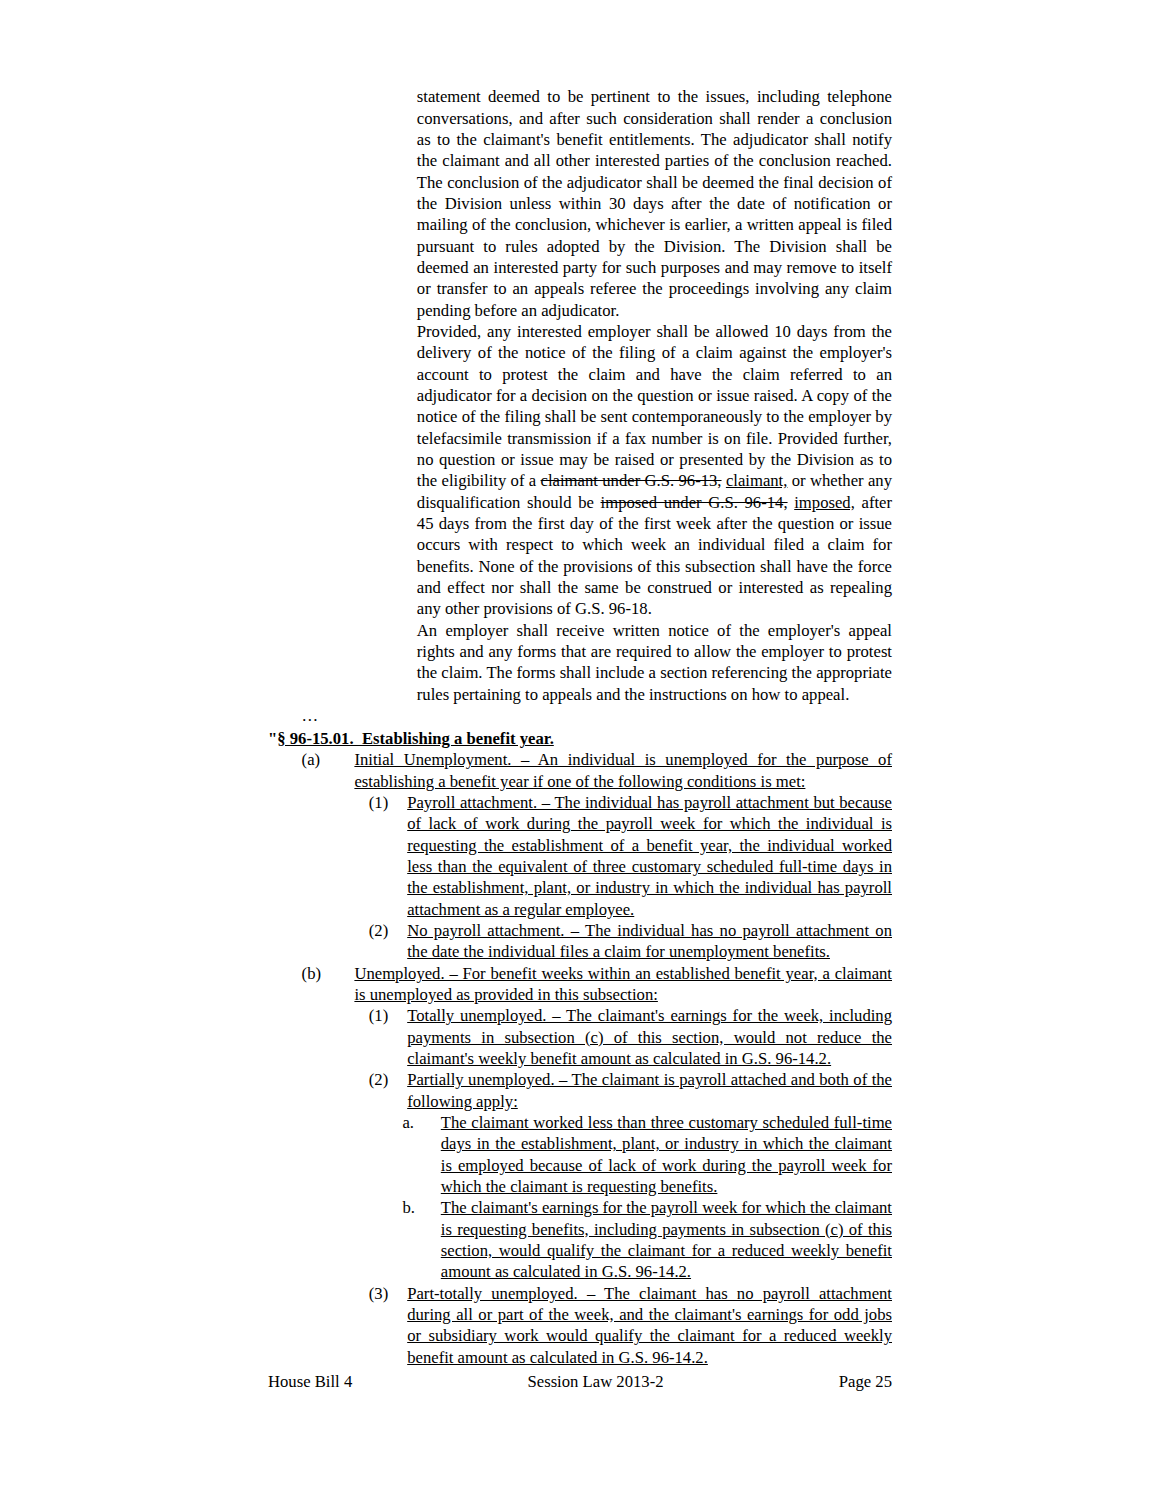statement deemed to be pertinent to the issues, including telephone conversations, and after such consideration shall render a conclusion as to the claimant's benefit entitlements. The adjudicator shall notify the claimant and all other interested parties of the conclusion reached. The conclusion of the adjudicator shall be deemed the final decision of the Division unless within 30 days after the date of notification or mailing of the conclusion, whichever is earlier, a written appeal is filed pursuant to rules adopted by the Division. The Division shall be deemed an interested party for such purposes and may remove to itself or transfer to an appeals referee the proceedings involving any claim pending before an adjudicator.
Provided, any interested employer shall be allowed 10 days from the delivery of the notice of the filing of a claim against the employer's account to protest the claim and have the claim referred to an adjudicator for a decision on the question or issue raised. A copy of the notice of the filing shall be sent contemporaneously to the employer by telefacsimile transmission if a fax number is on file. Provided further, no question or issue may be raised or presented by the Division as to the eligibility of a claimant under G.S. 96-13, claimant, or whether any disqualification should be imposed under G.S. 96-14, imposed, after 45 days from the first day of the first week after the question or issue occurs with respect to which week an individual filed a claim for benefits. None of the provisions of this subsection shall have the force and effect nor shall the same be construed or interested as repealing any other provisions of G.S. 96-18.
An employer shall receive written notice of the employer's appeal rights and any forms that are required to allow the employer to protest the claim. The forms shall include a section referencing the appropriate rules pertaining to appeals and the instructions on how to appeal.
…
"§ 96-15.01. Establishing a benefit year.
(a) Initial Unemployment. – An individual is unemployed for the purpose of establishing a benefit year if one of the following conditions is met:
(1) Payroll attachment. – The individual has payroll attachment but because of lack of work during the payroll week for which the individual is requesting the establishment of a benefit year, the individual worked less than the equivalent of three customary scheduled full-time days in the establishment, plant, or industry in which the individual has payroll attachment as a regular employee.
(2) No payroll attachment. – The individual has no payroll attachment on the date the individual files a claim for unemployment benefits.
(b) Unemployed. – For benefit weeks within an established benefit year, a claimant is unemployed as provided in this subsection:
(1) Totally unemployed. – The claimant's earnings for the week, including payments in subsection (c) of this section, would not reduce the claimant's weekly benefit amount as calculated in G.S. 96-14.2.
(2) Partially unemployed. – The claimant is payroll attached and both of the following apply:
a. The claimant worked less than three customary scheduled full-time days in the establishment, plant, or industry in which the claimant is employed because of lack of work during the payroll week for which the claimant is requesting benefits.
b. The claimant's earnings for the payroll week for which the claimant is requesting benefits, including payments in subsection (c) of this section, would qualify the claimant for a reduced weekly benefit amount as calculated in G.S. 96-14.2.
(3) Part-totally unemployed. – The claimant has no payroll attachment during all or part of the week, and the claimant's earnings for odd jobs or subsidiary work would qualify the claimant for a reduced weekly benefit amount as calculated in G.S. 96-14.2.
House Bill 4 Session Law 2013-2 Page 25